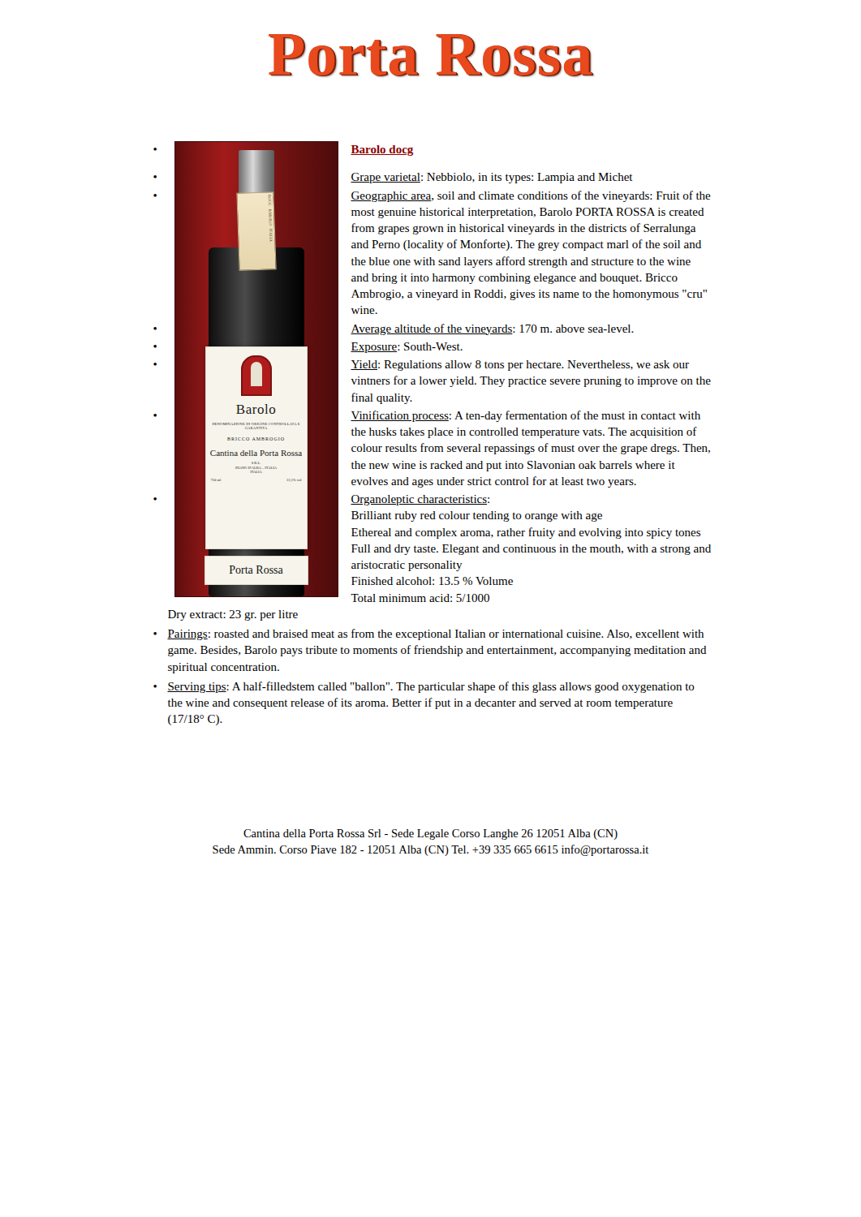Porta Rossa
DOCG BAROLO ITALIA
Barolo
DENOMINAZIONE DI ORIGINE CONTROLLATA E GARANTITA
BRICCO AMBROGIO
Cantina della Porta Rossa
S.R.L.
DIANO D'ALBA – ITALIA
ITALIA
750 ml 13,5% vol
Porta Rossa
Barolo docg
Grape varietal: Nebbiolo, in its types: Lampia and Michet
Geographic area, soil and climate conditions of the vineyards: Fruit of the most genuine historical interpretation, Barolo PORTA ROSSA is created from grapes grown in historical vineyards in the districts of Serralunga and Perno (locality of Monforte). The grey compact marl of the soil and the blue one with sand layers afford strength and structure to the wine and bring it into harmony combining elegance and bouquet. Bricco Ambrogio, a vineyard in Roddi, gives its name to the homonymous "cru" wine.
Average altitude of the vineyards: 170 m. above sea-level.
Exposure: South-West.
Yield: Regulations allow 8 tons per hectare. Nevertheless, we ask our vintners for a lower yield. They practice severe pruning to improve on the final quality.
Vinification process: A ten-day fermentation of the must in contact with the husks takes place in controlled temperature vats. The acquisition of colour results from several repassings of must over the grape dregs. Then, the new wine is racked and put into Slavonian oak barrels where it evolves and ages under strict control for at least two years.
Organoleptic characteristics:
Brilliant ruby red colour tending to orange with age
Ethereal and complex aroma, rather fruity and evolving into spicy tones
Full and dry taste. Elegant and continuous in the mouth, with a strong and aristocratic personality
Finished alcohol: 13.5 % Volume
Total minimum acid: 5/1000
Dry extract: 23 gr. per litre
Pairings: roasted and braised meat as from the exceptional Italian or international cuisine. Also, excellent with game. Besides, Barolo pays tribute to moments of friendship and entertainment, accompanying meditation and spiritual concentration.
Serving tips: A half-filledstem called "ballon". The particular shape of this glass allows good oxygenation to the wine and consequent release of its aroma. Better if put in a decanter and served at room temperature (17/18° C).
Cantina della Porta Rossa Srl - Sede Legale Corso Langhe 26 12051 Alba (CN)
Sede Ammin. Corso Piave 182 - 12051 Alba (CN) Tel. +39 335 665 6615 info@portarossa.it